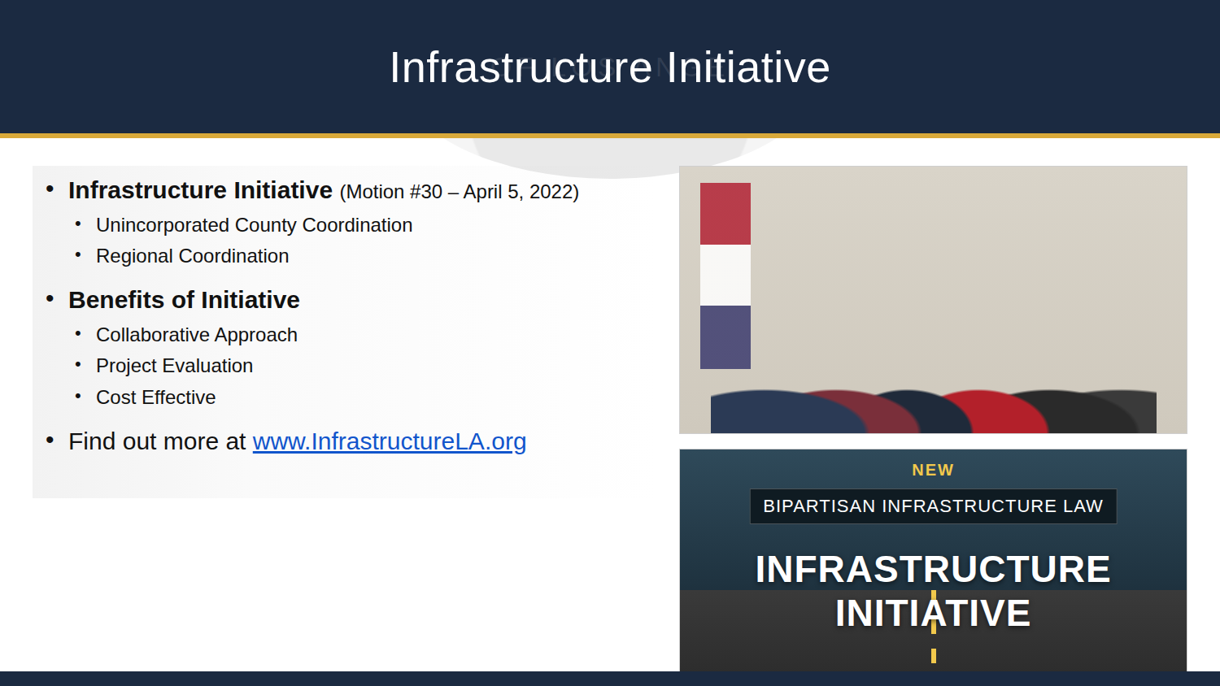OF LOS ANGE
Infrastructure Initiative
Infrastructure Initiative (Motion #30 – April 5, 2022)
Unincorporated County Coordination
Regional Coordination
Benefits of Initiative
Collaborative Approach
Project Evaluation
Cost Effective
Find out more at www.InfrastructureLA.org
NEW
BIPARTISAN INFRASTRUCTURE LAW
INFRASTRUCTURE INITIATIVE